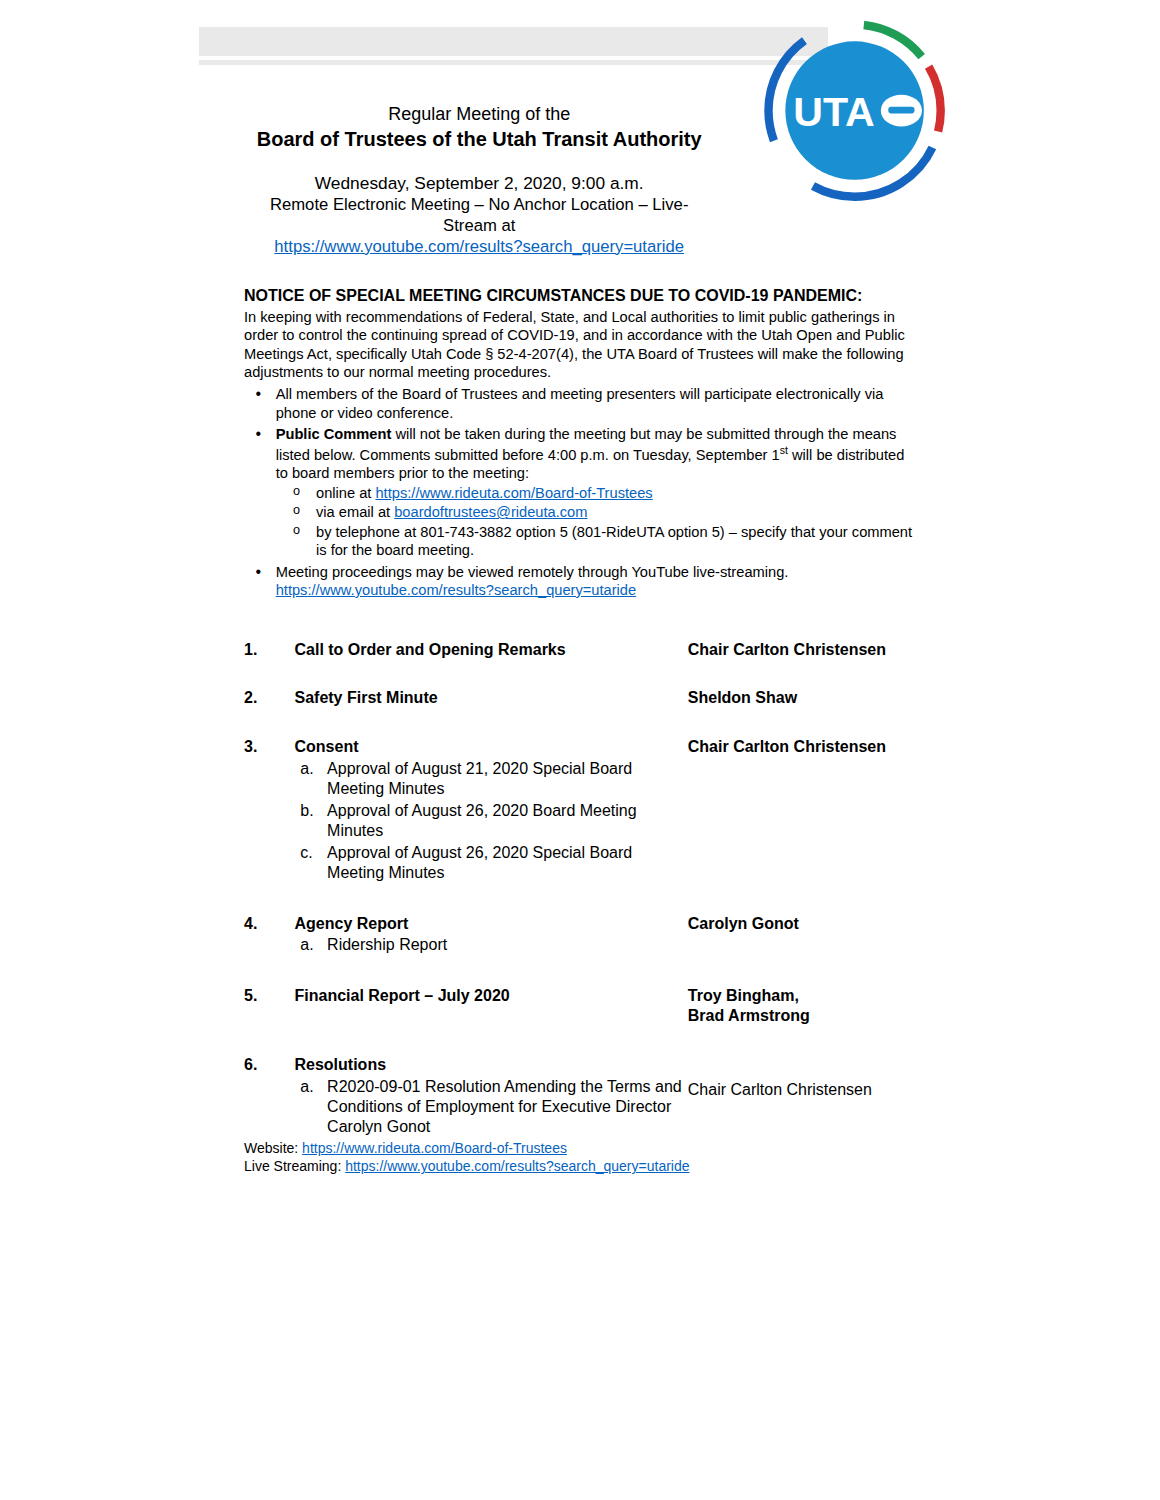UTA
Regular Meeting of the
Board of Trustees of the Utah Transit Authority
Wednesday, September 2, 2020, 9:00 a.m.
Remote Electronic Meeting – No Anchor Location – Live-Stream at
https://www.youtube.com/results?search_query=utaride
NOTICE OF SPECIAL MEETING CIRCUMSTANCES DUE TO COVID-19 PANDEMIC:
In keeping with recommendations of Federal, State, and Local authorities to limit public gatherings in order to control the continuing spread of COVID-19, and in accordance with the Utah Open and Public Meetings Act, specifically Utah Code § 52-4-207(4), the UTA Board of Trustees will make the following adjustments to our normal meeting procedures.
All members of the Board of Trustees and meeting presenters will participate electronically via phone or video conference.
Public Comment will not be taken during the meeting but may be submitted through the means listed below. Comments submitted before 4:00 p.m. on Tuesday, September 1st will be distributed to board members prior to the meeting:
online at https://www.rideuta.com/Board-of-Trustees
via email at boardoftrustees@rideuta.com
by telephone at 801-743-3882 option 5 (801-RideUTA option 5) – specify that your comment is for the board meeting.
Meeting proceedings may be viewed remotely through YouTube live-streaming.
https://www.youtube.com/results?search_query=utaride
| 1. | Call to Order and Opening Remarks | Chair Carlton Christensen |
| 2. | Safety First Minute | Sheldon Shaw |
| 3. | Consent Approval of August 21, 2020 Special Board Meeting Minutes Approval of August 26, 2020 Board Meeting Minutes Approval of August 26, 2020 Special Board Meeting Minutes | Chair Carlton Christensen |
| 4. | Agency Report Ridership Report | Carolyn Gonot |
| 5. | Financial Report – July 2020 | Troy Bingham, Brad Armstrong |
| 6. | Resolutions R2020-09-01 Resolution Amending the Terms and Conditions of Employment for Executive Director Carolyn Gonot | Chair Carlton Christensen |
Website: https://www.rideuta.com/Board-of-Trustees
Live Streaming: https://www.youtube.com/results?search_query=utaride